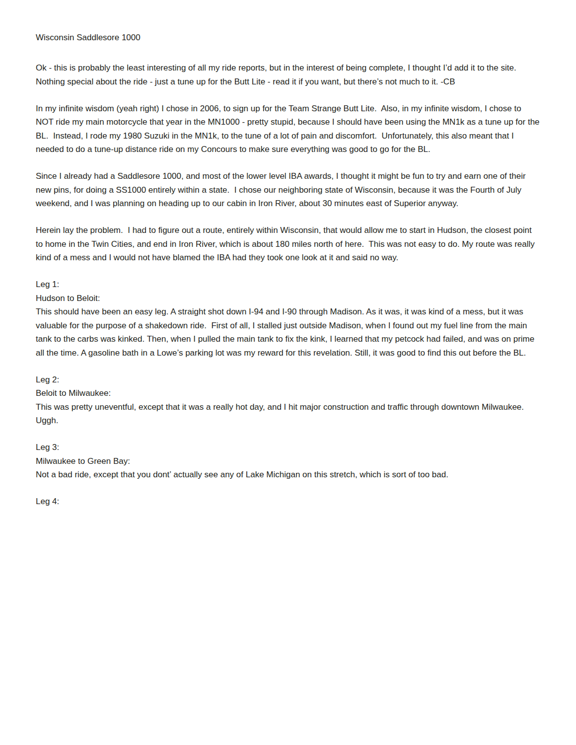Wisconsin Saddlesore 1000
Ok - this is probably the least interesting of all my ride reports, but in the interest of being complete, I thought I’d add it to the site. Nothing special about the ride - just a tune up for the Butt Lite - read it if you want, but there’s not much to it. -CB
In my infinite wisdom (yeah right) I chose in 2006, to sign up for the Team Strange Butt Lite. Also, in my infinite wisdom, I chose to NOT ride my main motorcycle that year in the MN1000 - pretty stupid, because I should have been using the MN1k as a tune up for the BL. Instead, I rode my 1980 Suzuki in the MN1k, to the tune of a lot of pain and discomfort. Unfortunately, this also meant that I needed to do a tune-up distance ride on my Concours to make sure everything was good to go for the BL.
Since I already had a Saddlesore 1000, and most of the lower level IBA awards, I thought it might be fun to try and earn one of their new pins, for doing a SS1000 entirely within a state. I chose our neighboring state of Wisconsin, because it was the Fourth of July weekend, and I was planning on heading up to our cabin in Iron River, about 30 minutes east of Superior anyway.
Herein lay the problem. I had to figure out a route, entirely within Wisconsin, that would allow me to start in Hudson, the closest point to home in the Twin Cities, and end in Iron River, which is about 180 miles north of here. This was not easy to do. My route was really kind of a mess and I would not have blamed the IBA had they took one look at it and said no way.
Leg 1:
Hudson to Beloit:
This should have been an easy leg. A straight shot down I-94 and I-90 through Madison. As it was, it was kind of a mess, but it was valuable for the purpose of a shakedown ride. First of all, I stalled just outside Madison, when I found out my fuel line from the main tank to the carbs was kinked. Then, when I pulled the main tank to fix the kink, I learned that my petcock had failed, and was on prime all the time. A gasoline bath in a Lowe’s parking lot was my reward for this revelation. Still, it was good to find this out before the BL.
Leg 2:
Beloit to Milwaukee:
This was pretty uneventful, except that it was a really hot day, and I hit major construction and traffic through downtown Milwaukee. Uggh.
Leg 3:
Milwaukee to Green Bay:
Not a bad ride, except that you dont’ actually see any of Lake Michigan on this stretch, which is sort of too bad.
Leg 4: